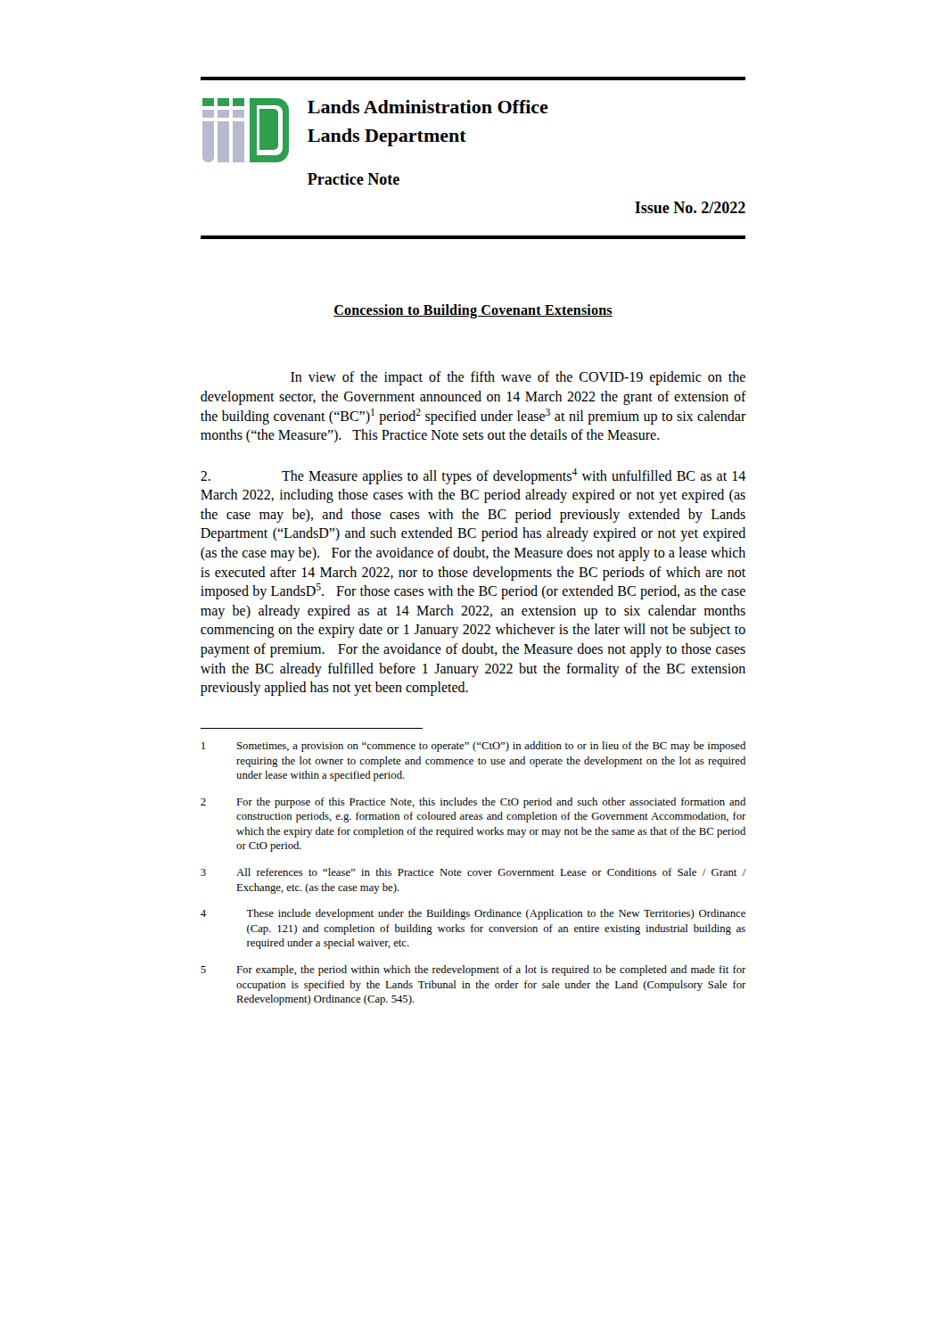| | Lands Administration Office Lands Department Practice Note |
Issue No. 2/2022
Concession to Building Covenant Extensions
In view of the impact of the fifth wave of the COVID-19 epidemic on the development sector, the Government announced on 14 March 2022 the grant of extension of the building covenant (“BC”)1 period2 specified under lease3 at nil premium up to six calendar months (“the Measure”). This Practice Note sets out the details of the Measure.
2. The Measure applies to all types of developments4 with unfulfilled BC as at 14 March 2022, including those cases with the BC period already expired or not yet expired (as the case may be), and those cases with the BC period previously extended by Lands Department (“LandsD”) and such extended BC period has already expired or not yet expired (as the case may be). For the avoidance of doubt, the Measure does not apply to a lease which is executed after 14 March 2022, nor to those developments the BC periods of which are not imposed by LandsD5. For those cases with the BC period (or extended BC period, as the case may be) already expired as at 14 March 2022, an extension up to six calendar months commencing on the expiry date or 1 January 2022 whichever is the later will not be subject to payment of premium. For the avoidance of doubt, the Measure does not apply to those cases with the BC already fulfilled before 1 January 2022 but the formality of the BC extension previously applied has not yet been completed.
1
Sometimes, a provision on “commence to operate” (“CtO”) in addition to or in lieu of the BC may be imposed requiring the lot owner to complete and commence to use and operate the development on the lot as required under lease within a specified period.
2
For the purpose of this Practice Note, this includes the CtO period and such other associated formation and construction periods, e.g. formation of coloured areas and completion of the Government Accommodation, for which the expiry date for completion of the required works may or may not be the same as that of the BC period or CtO period.
3
All references to “lease” in this Practice Note cover Government Lease or Conditions of Sale / Grant / Exchange, etc. (as the case may be).
4
These include development under the Buildings Ordinance (Application to the New Territories) Ordinance (Cap. 121) and completion of building works for conversion of an entire existing industrial building as required under a special waiver, etc.
5
For example, the period within which the redevelopment of a lot is required to be completed and made fit for occupation is specified by the Lands Tribunal in the order for sale under the Land (Compulsory Sale for Redevelopment) Ordinance (Cap. 545).